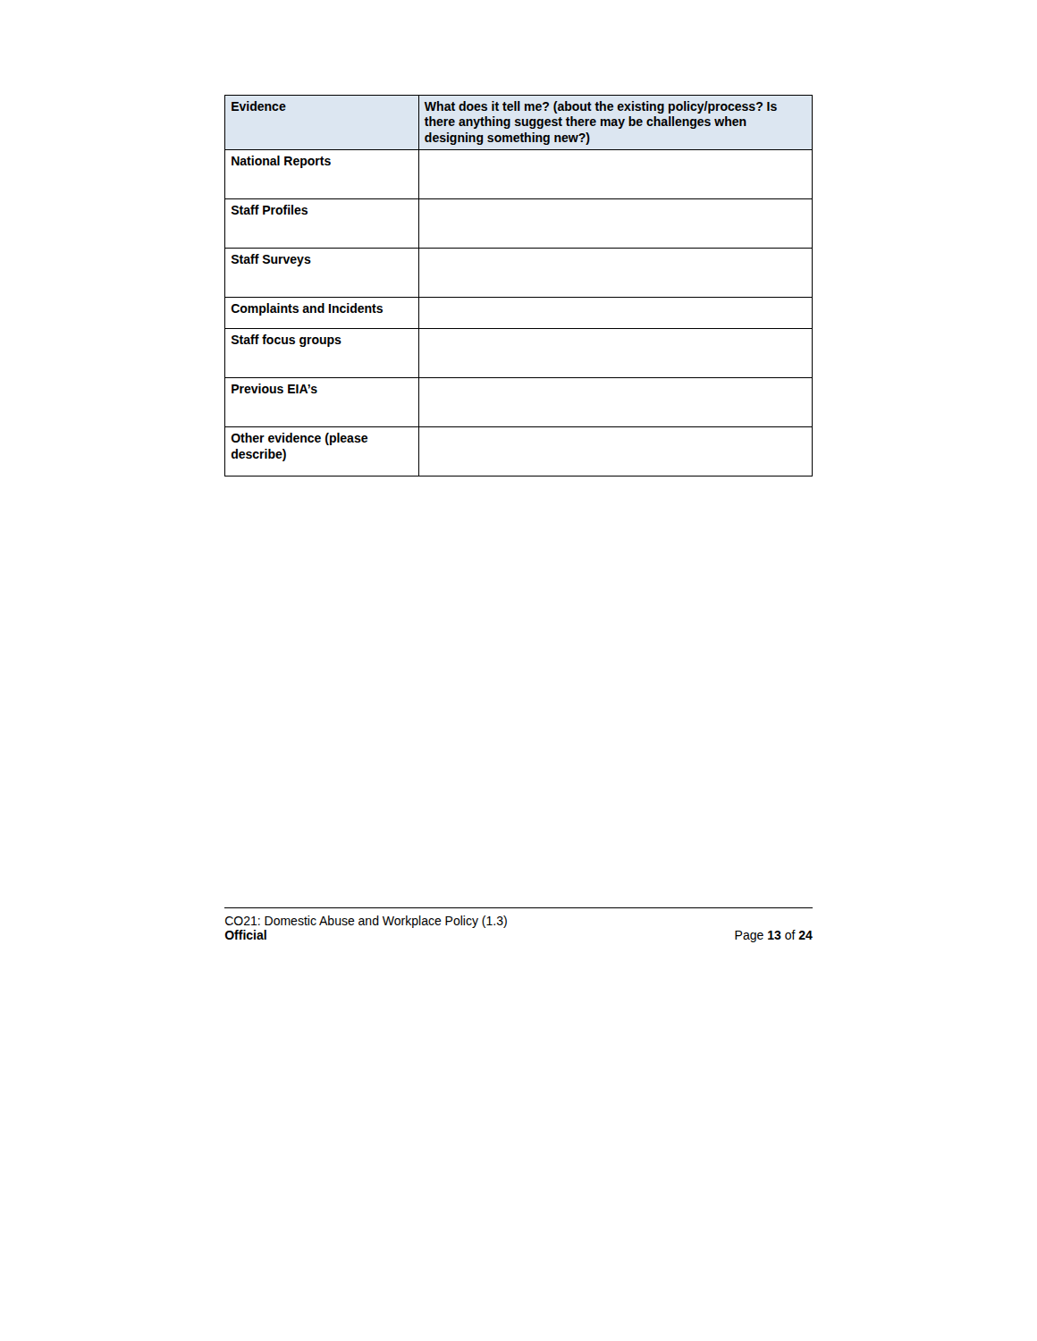| Evidence | What does it tell me? (about the existing policy/process? Is there anything suggest there may be challenges when designing something new?) |
| --- | --- |
| National Reports | |
| Staff Profiles | |
| Staff Surveys | |
| Complaints and Incidents | |
| Staff focus groups | |
| Previous EIA’s | |
| Other evidence (please describe) | |
CO21: Domestic Abuse and Workplace Policy (1.3)
Official
Page 13 of 24